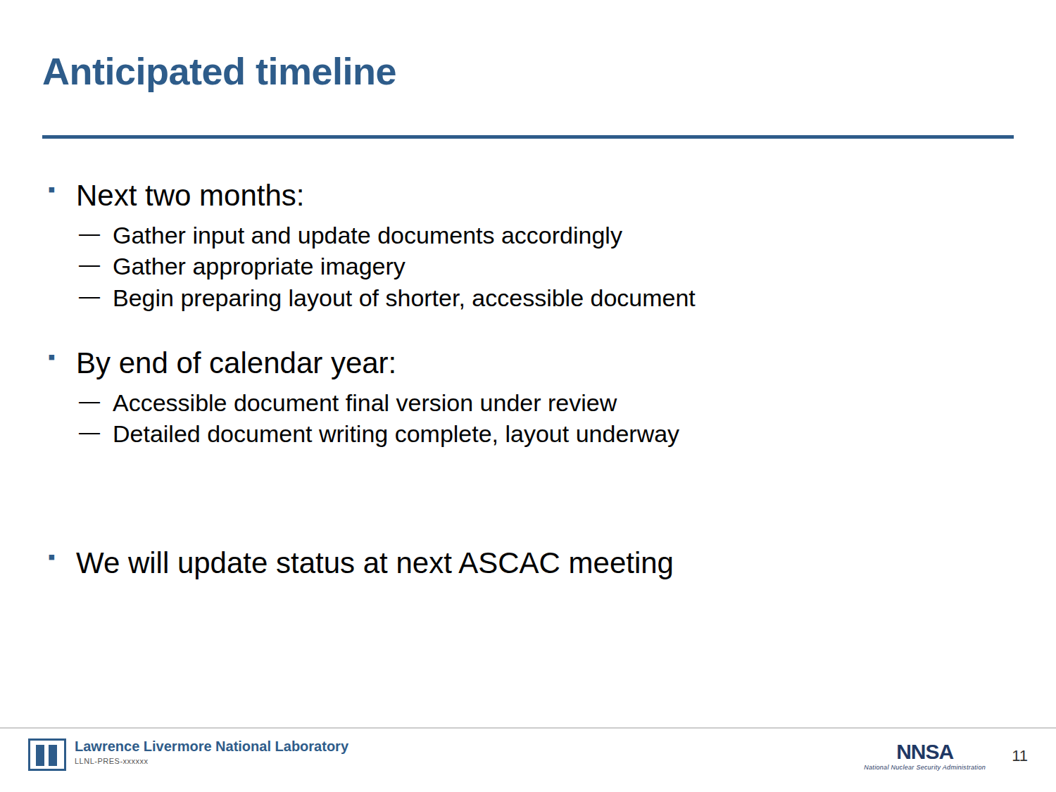Anticipated timeline
Next two months:
Gather input and update documents accordingly
Gather appropriate imagery
Begin preparing layout of shorter, accessible document
By end of calendar year:
Accessible document final version under review
Detailed document writing complete, layout underway
We will update status at next ASCAC meeting
Lawrence Livermore National Laboratory
LLNL-PRES-xxxxxx
NNSA
National Nuclear Security Administration
11